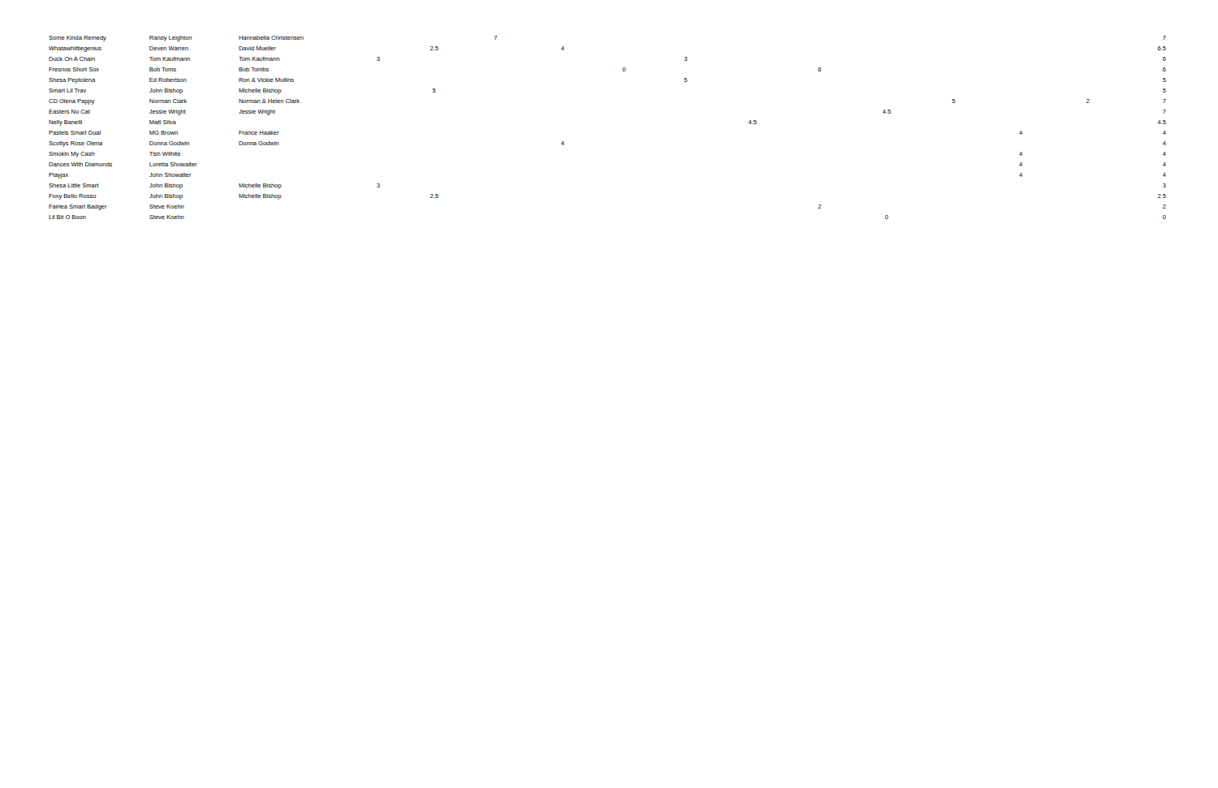| Some Kinda Remedy | Randy Leighton | Hannabella Christensen | | | 7 | | | | | | | | | | 7 |
| Whatawhittlegenius | Deven Warren | David Mueller | | 2.5 | | 4 | | | | | | | | | 6.5 |
| Duck On A Chain | Tom Kaufmann | Tom Kaufmann | 3 | | | | | 3 | | | | | | | 6 |
| Fresnos Short Sox | Bob Toms | Bob Tombs | | | | | 0 | | | 6 | | | | | 6 |
| Shesa Peptolena | Ed Robertson | Ron & Vickie Mullins | | | | | | 5 | | | | | | | 5 |
| Smart Lil Trav | John Bishop | Michelle Bishop | | 5 | | | | | | | | | | | 5 |
| CD Olena Pappy | Norman Clark | Norman & Helen Clark | | | | | | | | | | 5 | | 2 | 7 |
| Easters Nu Cat | Jessie Wright | Jessie Wright | | | | | | | | | 4.5 | | | | 7 |
| Nelly Banelli | Matt Silva | | | | | | | | 4.5 | | | | | | 4.5 |
| Pastels Smart Dual | MG Brown | France Haaker | | | | | | | | | | | 4 | | 4 |
| Scottys Rose Olena | Donna Godwin | Donna Godwin | | | | 4 | | | | | | | | | 4 |
| Smokin My Cash | Tish Wilhite | | | | | | | | | | | | 4 | | 4 |
| Dances With Diamonds | Loretta Showalter | | | | | | | | | | | | 4 | | 4 |
| Playjax | John Showalter | | | | | | | | | | | | 4 | | 4 |
| Shesa Little Smart | John Bishop | Michelle Bishop | 3 | | | | | | | | | | | | 3 |
| Foxy Bello Rosso | John Bishop | Michelle Bishop | | 2.5 | | | | | | | | | | | 2.5 |
| Fairlea Smart Badger | Steve Koehn | | | | | | | | | 2 | | | | | 2 |
| Lil Bit O Boon | Steve Koehn | | | | | | | | | | 0 | | | | 0 |